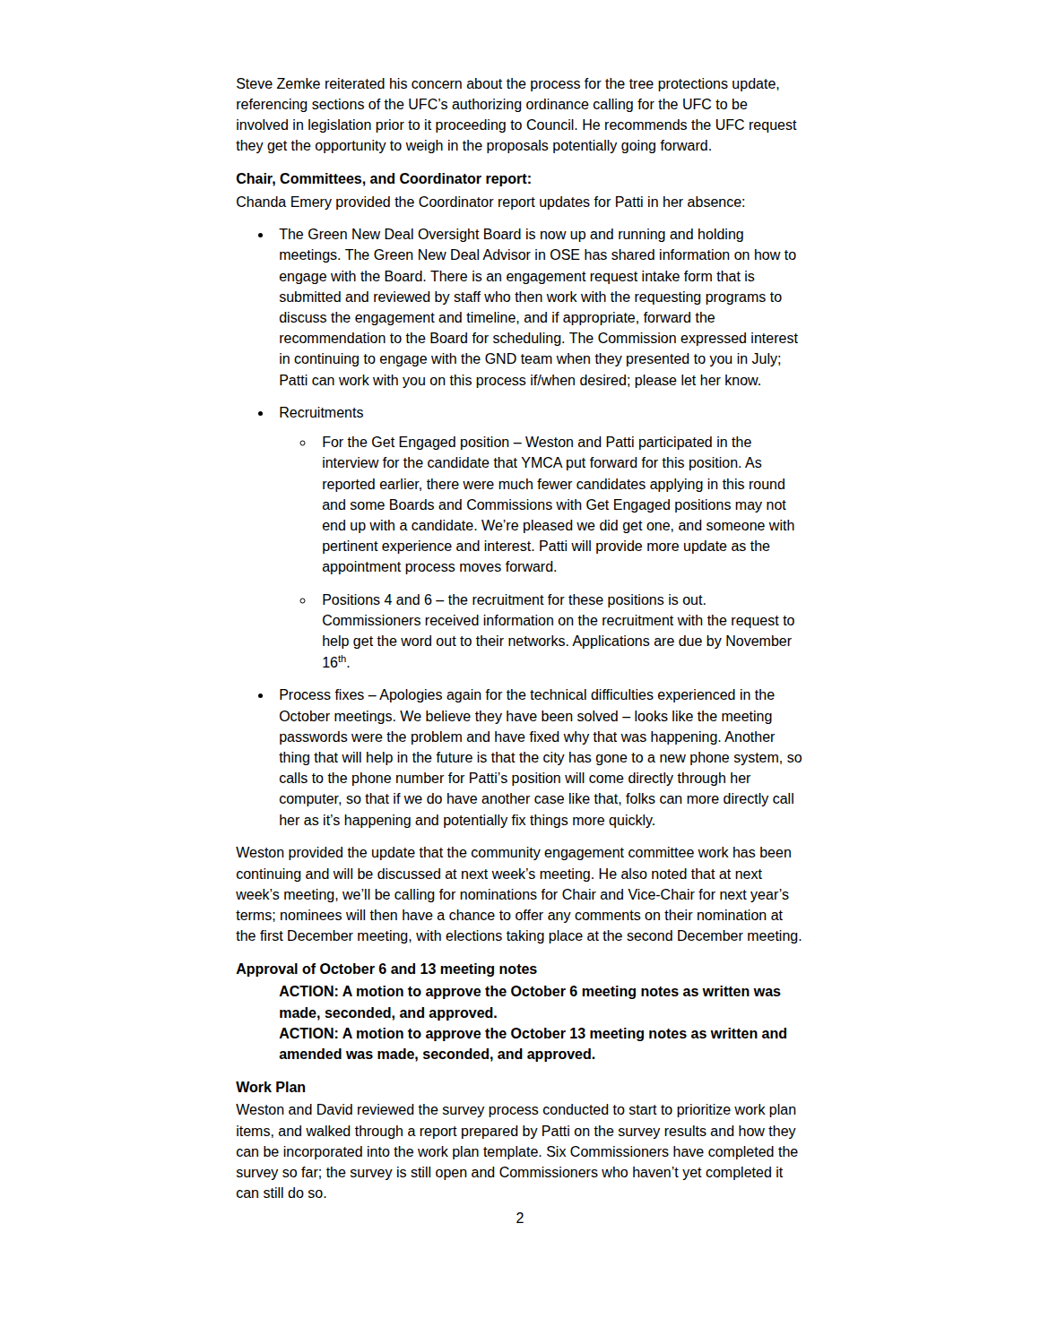Steve Zemke reiterated his concern about the process for the tree protections update, referencing sections of the UFC’s authorizing ordinance calling for the UFC to be involved in legislation prior to it proceeding to Council. He recommends the UFC request they get the opportunity to weigh in the proposals potentially going forward.
Chair, Committees, and Coordinator report:
Chanda Emery provided the Coordinator report updates for Patti in her absence:
The Green New Deal Oversight Board is now up and running and holding meetings. The Green New Deal Advisor in OSE has shared information on how to engage with the Board. There is an engagement request intake form that is submitted and reviewed by staff who then work with the requesting programs to discuss the engagement and timeline, and if appropriate, forward the recommendation to the Board for scheduling. The Commission expressed interest in continuing to engage with the GND team when they presented to you in July; Patti can work with you on this process if/when desired; please let her know.
Recruitments
For the Get Engaged position – Weston and Patti participated in the interview for the candidate that YMCA put forward for this position. As reported earlier, there were much fewer candidates applying in this round and some Boards and Commissions with Get Engaged positions may not end up with a candidate. We’re pleased we did get one, and someone with pertinent experience and interest. Patti will provide more update as the appointment process moves forward.
Positions 4 and 6 – the recruitment for these positions is out. Commissioners received information on the recruitment with the request to help get the word out to their networks. Applications are due by November 16th.
Process fixes – Apologies again for the technical difficulties experienced in the October meetings. We believe they have been solved – looks like the meeting passwords were the problem and have fixed why that was happening. Another thing that will help in the future is that the city has gone to a new phone system, so calls to the phone number for Patti’s position will come directly through her computer, so that if we do have another case like that, folks can more directly call her as it’s happening and potentially fix things more quickly.
Weston provided the update that the community engagement committee work has been continuing and will be discussed at next week’s meeting. He also noted that at next week’s meeting, we’ll be calling for nominations for Chair and Vice-Chair for next year’s terms; nominees will then have a chance to offer any comments on their nomination at the first December meeting, with elections taking place at the second December meeting.
Approval of October 6 and 13 meeting notes
ACTION: A motion to approve the October 6 meeting notes as written was made, seconded, and approved.
ACTION: A motion to approve the October 13 meeting notes as written and amended was made, seconded, and approved.
Work Plan
Weston and David reviewed the survey process conducted to start to prioritize work plan items, and walked through a report prepared by Patti on the survey results and how they can be incorporated into the work plan template. Six Commissioners have completed the survey so far; the survey is still open and Commissioners who haven’t yet completed it can still do so.
2